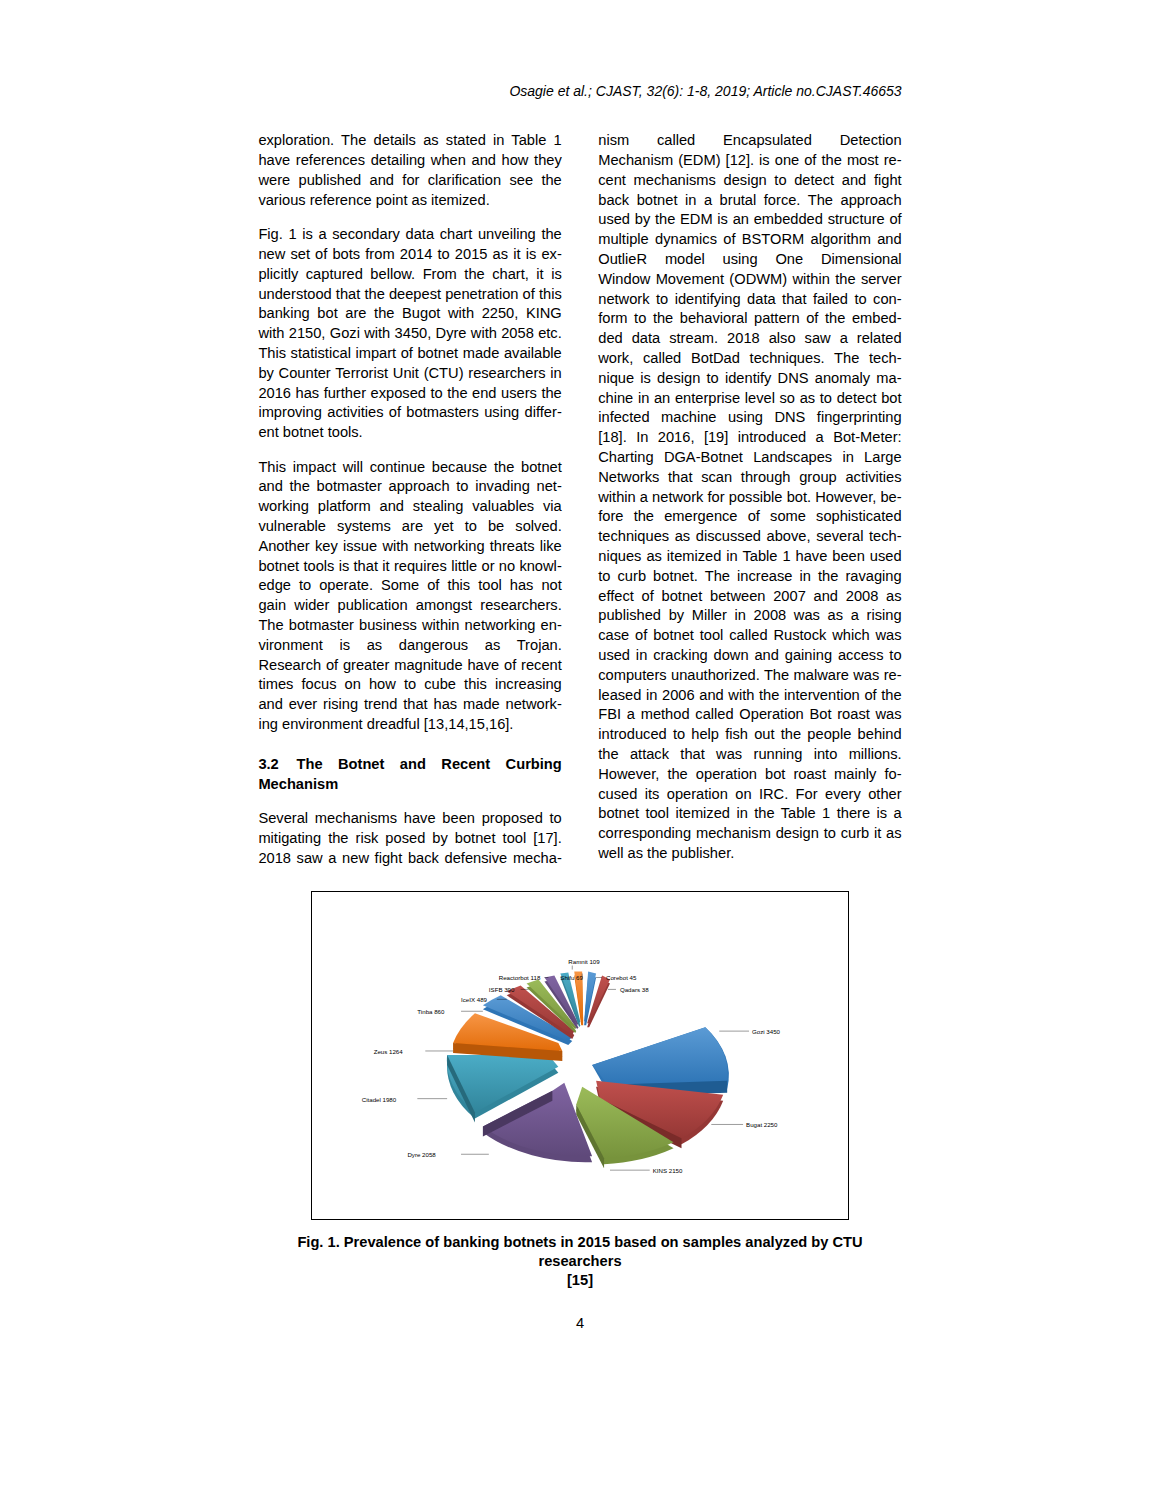Osagie et al.; CJAST, 32(6): 1-8, 2019; Article no.CJAST.46653
exploration. The details as stated in Table 1 have references detailing when and how they were published and for clarification see the various reference point as itemized.
Fig. 1 is a secondary data chart unveiling the new set of bots from 2014 to 2015 as it is explicitly captured bellow. From the chart, it is understood that the deepest penetration of this banking bot are the Bugot with 2250, KING with 2150, Gozi with 3450, Dyre with 2058 etc. This statistical impart of botnet made available by Counter Terrorist Unit (CTU) researchers in 2016 has further exposed to the end users the improving activities of botmasters using different botnet tools.
This impact will continue because the botnet and the botmaster approach to invading networking platform and stealing valuables via vulnerable systems are yet to be solved. Another key issue with networking threats like botnet tools is that it requires little or no knowledge to operate. Some of this tool has not gain wider publication amongst researchers. The botmaster business within networking environment is as dangerous as Trojan. Research of greater magnitude have of recent times focus on how to cube this increasing and ever rising trend that has made networking environment dreadful [13,14,15,16].
3.2 The Botnet and Recent Curbing Mechanism
Several mechanisms have been proposed to mitigating the risk posed by botnet tool [17]. 2018 saw a new fight back defensive mechanism called Encapsulated Detection Mechanism (EDM) [12]. is one of the most recent mechanisms design to detect and fight back botnet in a brutal force. The approach used by the EDM is an embedded structure of multiple dynamics of BSTORM algorithm and OutlieR model using One Dimensional Window Movement (ODWM) within the server network to identifying data that failed to conform to the behavioral pattern of the embedded data stream. 2018 also saw a related work, called BotDad techniques. The technique is design to identify DNS anomaly machine in an enterprise level so as to detect bot infected machine using DNS fingerprinting [18]. In 2016, [19] introduced a Bot-Meter: Charting DGA-Botnet Landscapes in Large Networks that scan through group activities within a network for possible bot. However, before the emergence of some sophisticated techniques as discussed above, several techniques as itemized in Table 1 have been used to curb botnet. The increase in the ravaging effect of botnet between 2007 and 2008 as published by Miller in 2008 was as a rising case of botnet tool called Rustock which was used in cracking down and gaining access to computers unauthorized. The malware was released in 2006 and with the intervention of the FBI a method called Operation Bot roast was introduced to help fish out the people behind the attack that was running into millions. However, the operation bot roast mainly focused its operation on IRC. For every other botnet tool itemized in the Table 1 there is a corresponding mechanism design to curb it as well as the publisher.
Gozi 3450 Bugat 2250 KINS 2150 Dyre 2058 Citadel 1980 Zeus 1264 Tinba 860 IceIX 489 ISFB 390 Reactorbot 118 Ramnit 109 Shifu 69 Corebot 45 Qadars 38
Fig. 1. Prevalence of banking botnets in 2015 based on samples analyzed by CTU researchers
[15]
4